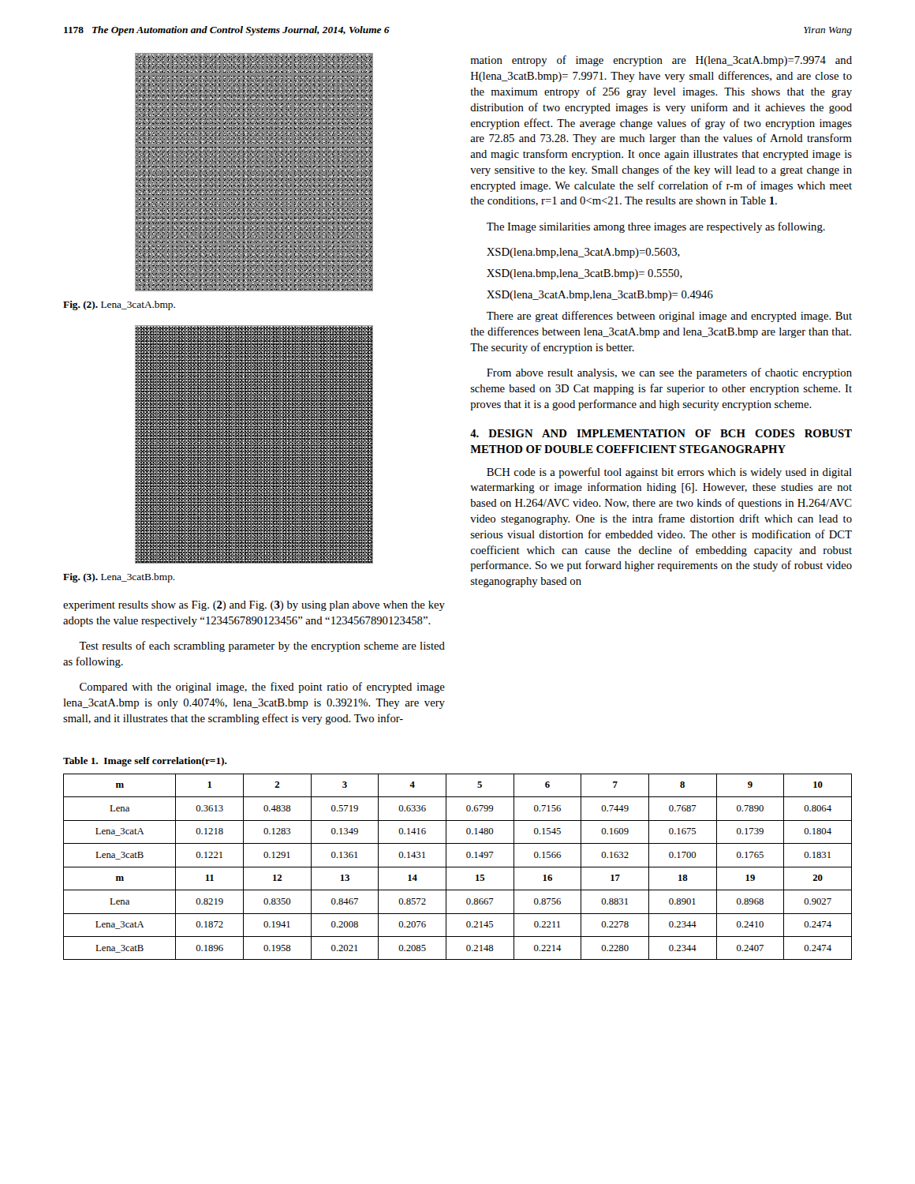1178 The Open Automation and Control Systems Journal, 2014, Volume 6
Yiran Wang
Fig. (2). Lena_3catA.bmp.
Fig. (3). Lena_3catB.bmp.
experiment results show as Fig. (2) and Fig. (3) by using plan above when the key adopts the value respectively “1234567890123456” and “1234567890123458”.
Test results of each scrambling parameter by the encryption scheme are listed as following.
Compared with the original image, the fixed point ratio of encrypted image lena_3catA.bmp is only 0.4074%, lena_3catB.bmp is 0.3921%. They are very small, and it illustrates that the scrambling effect is very good. Two infor-
mation entropy of image encryption are H(lena_3catA.bmp)=7.9974 and H(lena_3catB.bmp)= 7.9971. They have very small differences, and are close to the maximum entropy of 256 gray level images. This shows that the gray distribution of two encrypted images is very uniform and it achieves the good encryption effect. The average change values of gray of two encryption images are 72.85 and 73.28. They are much larger than the values of Arnold transform and magic transform encryption. It once again illustrates that encrypted image is very sensitive to the key. Small changes of the key will lead to a great change in encrypted image. We calculate the self correlation of r-m of images which meet the conditions, r=1 and 0<m<21. The results are shown in Table 1.
The Image similarities among three images are respectively as following.
XSD(lena.bmp,lena_3catA.bmp)=0.5603,
XSD(lena.bmp,lena_3catB.bmp)= 0.5550,
XSD(lena_3catA.bmp,lena_3catB.bmp)= 0.4946
There are great differences between original image and encrypted image. But the differences between lena_3catA.bmp and lena_3catB.bmp are larger than that. The security of encryption is better.
From above result analysis, we can see the parameters of chaotic encryption scheme based on 3D Cat mapping is far superior to other encryption scheme. It proves that it is a good performance and high security encryption scheme.
4. Design and Implementation of BCH Codes Robust Method of Double Coefficient Steganography
BCH code is a powerful tool against bit errors which is widely used in digital watermarking or image information hiding [6]. However, these studies are not based on H.264/AVC video. Now, there are two kinds of questions in H.264/AVC video steganography. One is the intra frame distortion drift which can lead to serious visual distortion for embedded video. The other is modification of DCT coefficient which can cause the decline of embedding capacity and robust performance. So we put forward higher requirements on the study of robust video steganography based on
Table 1. Image self correlation(r=1).
| m | 1 | 2 | 3 | 4 | 5 | 6 | 7 | 8 | 9 | 10 |
| --- | --- | --- | --- | --- | --- | --- | --- | --- | --- | --- |
| Lena | 0.3613 | 0.4838 | 0.5719 | 0.6336 | 0.6799 | 0.7156 | 0.7449 | 0.7687 | 0.7890 | 0.8064 |
| Lena_3catA | 0.1218 | 0.1283 | 0.1349 | 0.1416 | 0.1480 | 0.1545 | 0.1609 | 0.1675 | 0.1739 | 0.1804 |
| Lena_3catB | 0.1221 | 0.1291 | 0.1361 | 0.1431 | 0.1497 | 0.1566 | 0.1632 | 0.1700 | 0.1765 | 0.1831 |
| m | 11 | 12 | 13 | 14 | 15 | 16 | 17 | 18 | 19 | 20 |
| Lena | 0.8219 | 0.8350 | 0.8467 | 0.8572 | 0.8667 | 0.8756 | 0.8831 | 0.8901 | 0.8968 | 0.9027 |
| Lena_3catA | 0.1872 | 0.1941 | 0.2008 | 0.2076 | 0.2145 | 0.2211 | 0.2278 | 0.2344 | 0.2410 | 0.2474 |
| Lena_3catB | 0.1896 | 0.1958 | 0.2021 | 0.2085 | 0.2148 | 0.2214 | 0.2280 | 0.2344 | 0.2407 | 0.2474 |